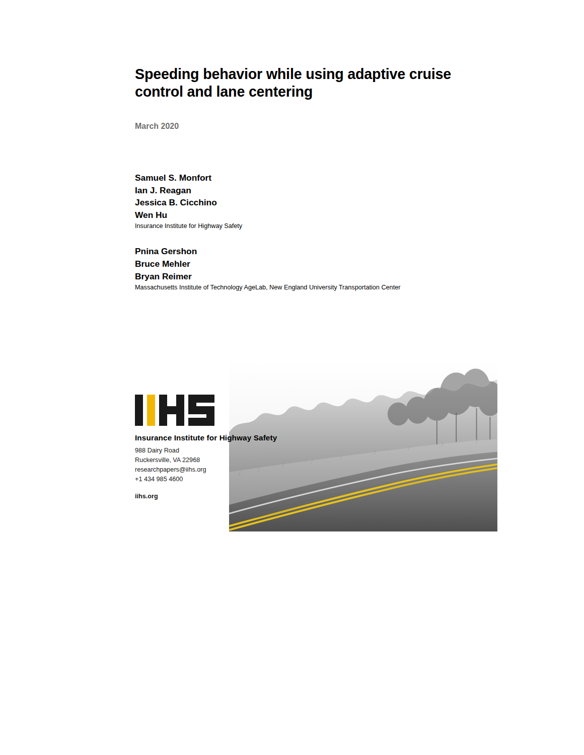Speeding behavior while using adaptive cruise control and lane centering
March 2020
Samuel S. Monfort
Ian J. Reagan
Jessica B. Cicchino
Wen Hu
Insurance Institute for Highway Safety
Pnina Gershon
Bruce Mehler
Bryan Reimer
Massachusetts Institute of Technology AgeLab, New England University Transportation Center
Insurance Institute for Highway Safety
988 Dairy Road
Ruckersville, VA 22968
researchpapers@iihs.org
+1 434 985 4600
iihs.org